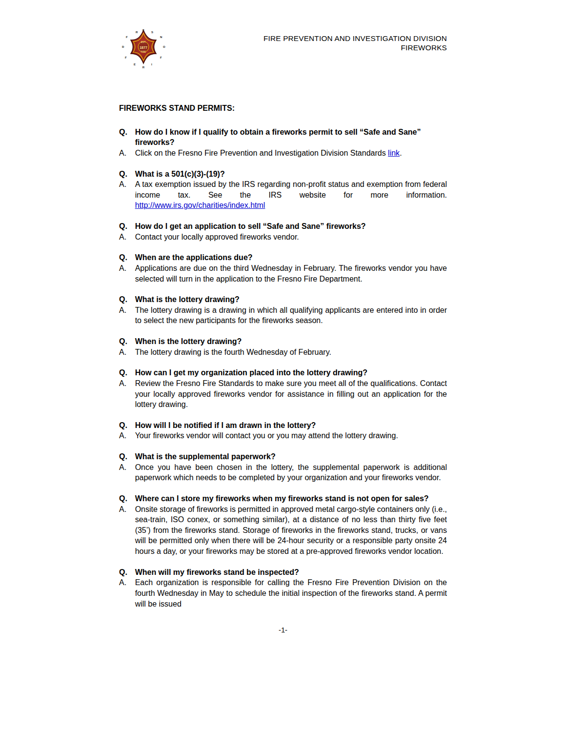EST. 1877 FIRE F R E S N O F I R E F D
FIRE PREVENTION AND INVESTIGATION DIVISION
FIREWORKS
FIREWORKS STAND PERMITS:
Q. How do I know if I qualify to obtain a fireworks permit to sell “Safe and Sane” fireworks?
A. Click on the Fresno Fire Prevention and Investigation Division Standards link.
Q. What is a 501(c)(3)-(19)?
A. A tax exemption issued by the IRS regarding non-profit status and exemption from federal income tax. See the IRS website for more information. http://www.irs.gov/charities/index.html
Q. How do I get an application to sell “Safe and Sane” fireworks?
A. Contact your locally approved fireworks vendor.
Q. When are the applications due?
A. Applications are due on the third Wednesday in February. The fireworks vendor you have selected will turn in the application to the Fresno Fire Department.
Q. What is the lottery drawing?
A. The lottery drawing is a drawing in which all qualifying applicants are entered into in order to select the new participants for the fireworks season.
Q. When is the lottery drawing?
A. The lottery drawing is the fourth Wednesday of February.
Q. How can I get my organization placed into the lottery drawing?
A. Review the Fresno Fire Standards to make sure you meet all of the qualifications. Contact your locally approved fireworks vendor for assistance in filling out an application for the lottery drawing.
Q. How will I be notified if I am drawn in the lottery?
A. Your fireworks vendor will contact you or you may attend the lottery drawing.
Q. What is the supplemental paperwork?
A. Once you have been chosen in the lottery, the supplemental paperwork is additional paperwork which needs to be completed by your organization and your fireworks vendor.
Q. Where can I store my fireworks when my fireworks stand is not open for sales?
A. Onsite storage of fireworks is permitted in approved metal cargo-style containers only (i.e., sea-train, ISO conex, or something similar), at a distance of no less than thirty five feet (35’) from the fireworks stand. Storage of fireworks in the fireworks stand, trucks, or vans will be permitted only when there will be 24-hour security or a responsible party onsite 24 hours a day, or your fireworks may be stored at a pre-approved fireworks vendor location.
Q. When will my fireworks stand be inspected?
A. Each organization is responsible for calling the Fresno Fire Prevention Division on the fourth Wednesday in May to schedule the initial inspection of the fireworks stand. A permit will be issued
-1-